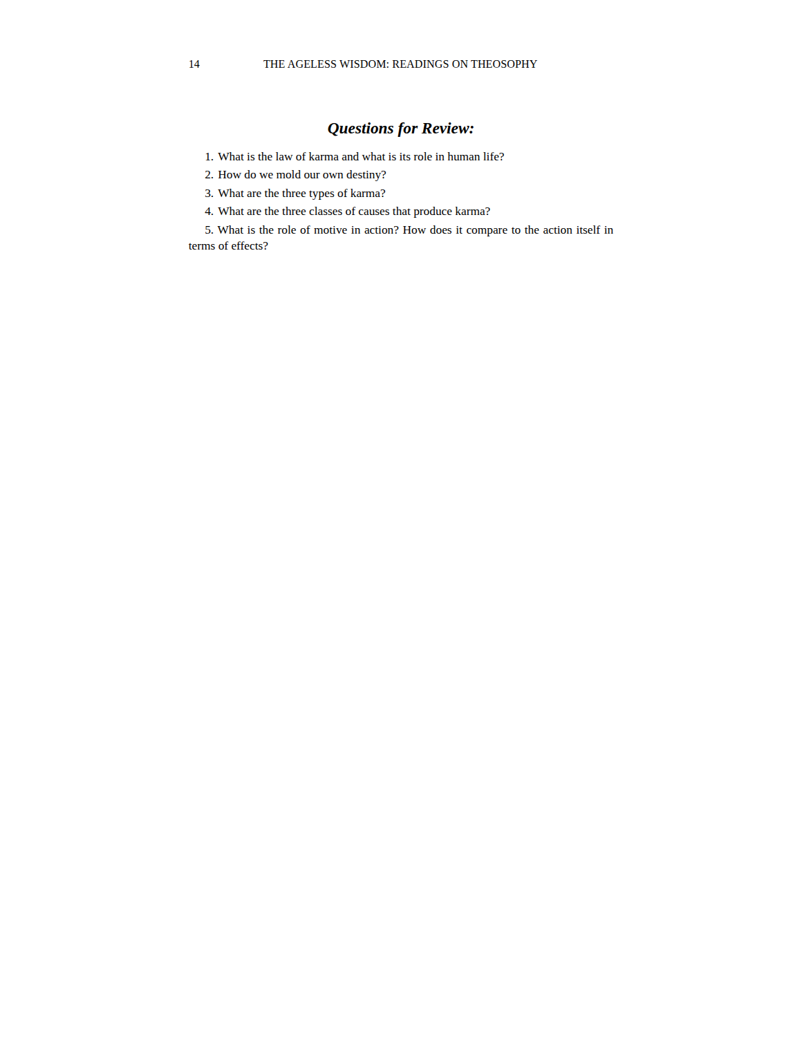14 The Ageless Wisdom: Readings on Theosophy
Questions for Review:
1. What is the law of karma and what is its role in human life?
2. How do we mold our own destiny?
3. What are the three types of karma?
4. What are the three classes of causes that produce karma?
5. What is the role of motive in action? How does it compare to the action itself in terms of effects?